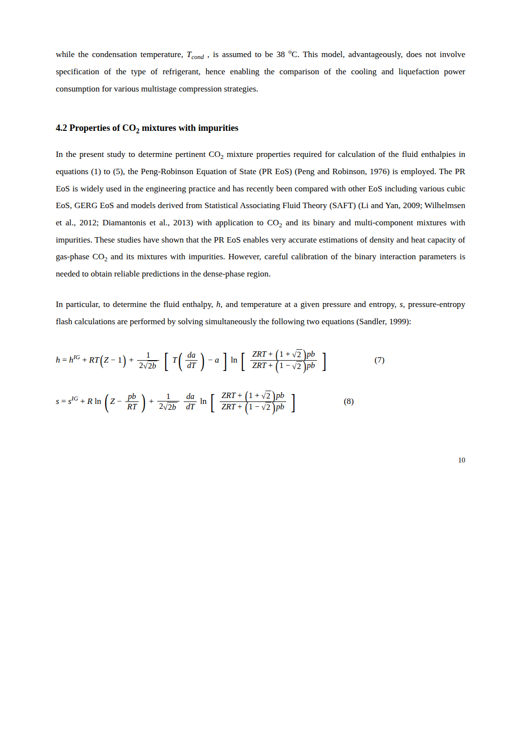while the condensation temperature, Tcond , is assumed to be 38 oC. This model, advantageously, does not involve specification of the type of refrigerant, hence enabling the comparison of the cooling and liquefaction power consumption for various multistage compression strategies.
4.2 Properties of CO2 mixtures with impurities
In the present study to determine pertinent CO2 mixture properties required for calculation of the fluid enthalpies in equations (1) to (5), the Peng-Robinson Equation of State (PR EoS) (Peng and Robinson, 1976) is employed. The PR EoS is widely used in the engineering practice and has recently been compared with other EoS including various cubic EoS, GERG EoS and models derived from Statistical Associating Fluid Theory (SAFT) (Li and Yan, 2009; Wilhelmsen et al., 2012; Diamantonis et al., 2013) with application to CO2 and its binary and multi-component mixtures with impurities. These studies have shown that the PR EoS enables very accurate estimations of density and heat capacity of gas-phase CO2 and its mixtures with impurities. However, careful calibration of the binary interaction parameters is needed to obtain reliable predictions in the dense-phase region.
In particular, to determine the fluid enthalpy, h, and temperature at a given pressure and entropy, s, pressure-entropy flash calculations are performed by solving simultaneously the following two equations (Sandler, 1999):
h = hIG + RT(Z − 1) + 12√2b [ T(da dT) − a ] ln [ ZRT + (1 + √2) pb ZRT + (1 − √2) pb ] (7)
s = sIG + R ln (Z − pb RT) + 12√2b da dT ln [ ZRT + (1 + √2) pb ZRT + (1 − √2) pb ] (8)
10